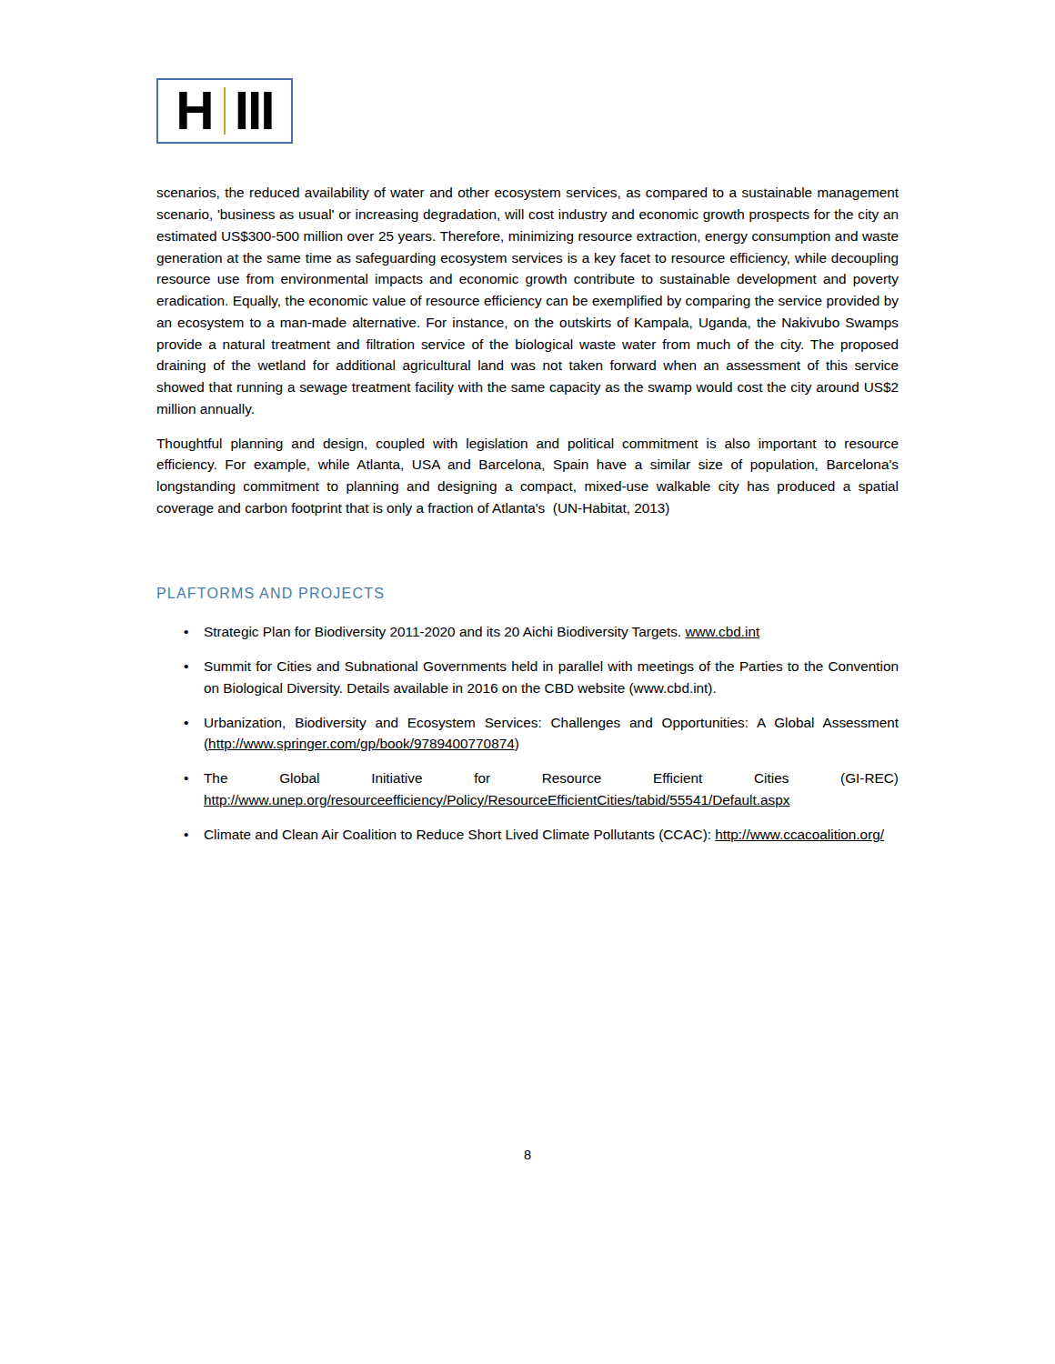H III
scenarios, the reduced availability of water and other ecosystem services, as compared to a sustainable management scenario, 'business as usual' or increasing degradation, will cost industry and economic growth prospects for the city an estimated US$300-500 million over 25 years. Therefore, minimizing resource extraction, energy consumption and waste generation at the same time as safeguarding ecosystem services is a key facet to resource efficiency, while decoupling resource use from environmental impacts and economic growth contribute to sustainable development and poverty eradication. Equally, the economic value of resource efficiency can be exemplified by comparing the service provided by an ecosystem to a man-made alternative. For instance, on the outskirts of Kampala, Uganda, the Nakivubo Swamps provide a natural treatment and filtration service of the biological waste water from much of the city. The proposed draining of the wetland for additional agricultural land was not taken forward when an assessment of this service showed that running a sewage treatment facility with the same capacity as the swamp would cost the city around US$2 million annually.
Thoughtful planning and design, coupled with legislation and political commitment is also important to resource efficiency. For example, while Atlanta, USA and Barcelona, Spain have a similar size of population, Barcelona's longstanding commitment to planning and designing a compact, mixed-use walkable city has produced a spatial coverage and carbon footprint that is only a fraction of Atlanta's (UN-Habitat, 2013)
PLAFTORMS AND PROJECTS
Strategic Plan for Biodiversity 2011-2020 and its 20 Aichi Biodiversity Targets. www.cbd.int
Summit for Cities and Subnational Governments held in parallel with meetings of the Parties to the Convention on Biological Diversity. Details available in 2016 on the CBD website (www.cbd.int).
Urbanization, Biodiversity and Ecosystem Services: Challenges and Opportunities: A Global Assessment (http://www.springer.com/gp/book/9789400770874)
The Global Initiative for Resource Efficient Cities(GI-REC) http://www.unep.org/resourceefficiency/Policy/ResourceEfficientCities/tabid/55541/Default.aspx
Climate and Clean Air Coalition to Reduce Short Lived Climate Pollutants (CCAC): http://www.ccacoalition.org/
8